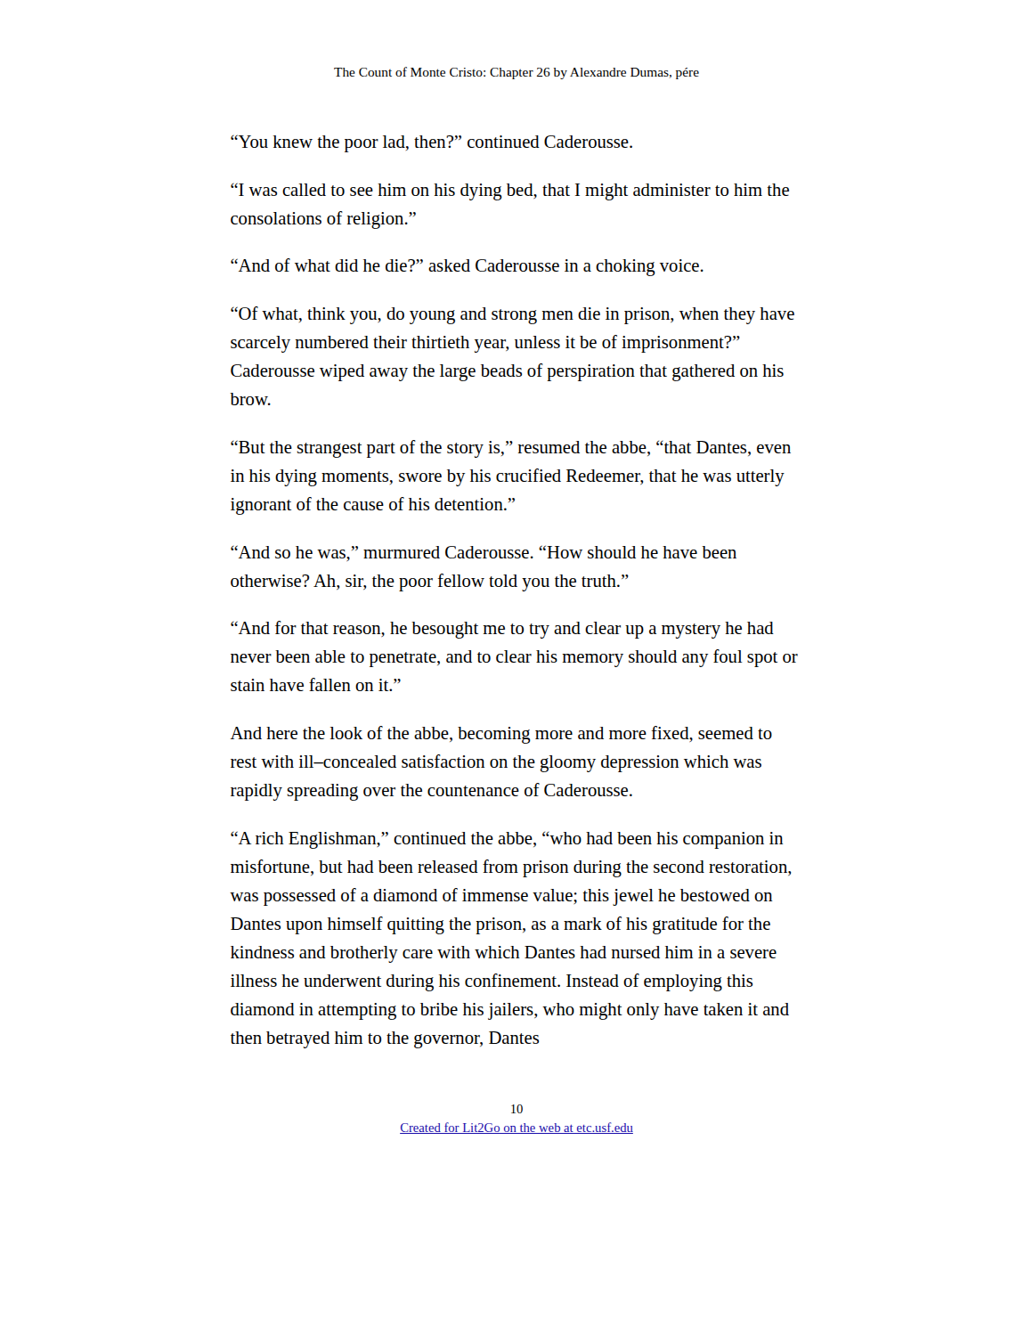The Count of Monte Cristo: Chapter 26 by Alexandre Dumas, pére
“You knew the poor lad, then?” continued Caderousse.
“I was called to see him on his dying bed, that I might administer to him the consolations of religion.”
“And of what did he die?” asked Caderousse in a choking voice.
“Of what, think you, do young and strong men die in prison, when they have scarcely numbered their thirtieth year, unless it be of imprisonment?” Caderousse wiped away the large beads of perspiration that gathered on his brow.
“But the strangest part of the story is,” resumed the abbe, “that Dantes, even in his dying moments, swore by his crucified Redeemer, that he was utterly ignorant of the cause of his detention.”
“And so he was,” murmured Caderousse. “How should he have been otherwise? Ah, sir, the poor fellow told you the truth.”
“And for that reason, he besought me to try and clear up a mystery he had never been able to penetrate, and to clear his memory should any foul spot or stain have fallen on it.”
And here the look of the abbe, becoming more and more fixed, seemed to rest with ill–concealed satisfaction on the gloomy depression which was rapidly spreading over the countenance of Caderousse.
“A rich Englishman,” continued the abbe, “who had been his companion in misfortune, but had been released from prison during the second restoration, was possessed of a diamond of immense value; this jewel he bestowed on Dantes upon himself quitting the prison, as a mark of his gratitude for the kindness and brotherly care with which Dantes had nursed him in a severe illness he underwent during his confinement. Instead of employing this diamond in attempting to bribe his jailers, who might only have taken it and then betrayed him to the governor, Dantes
10 Created for Lit2Go on the web at etc.usf.edu